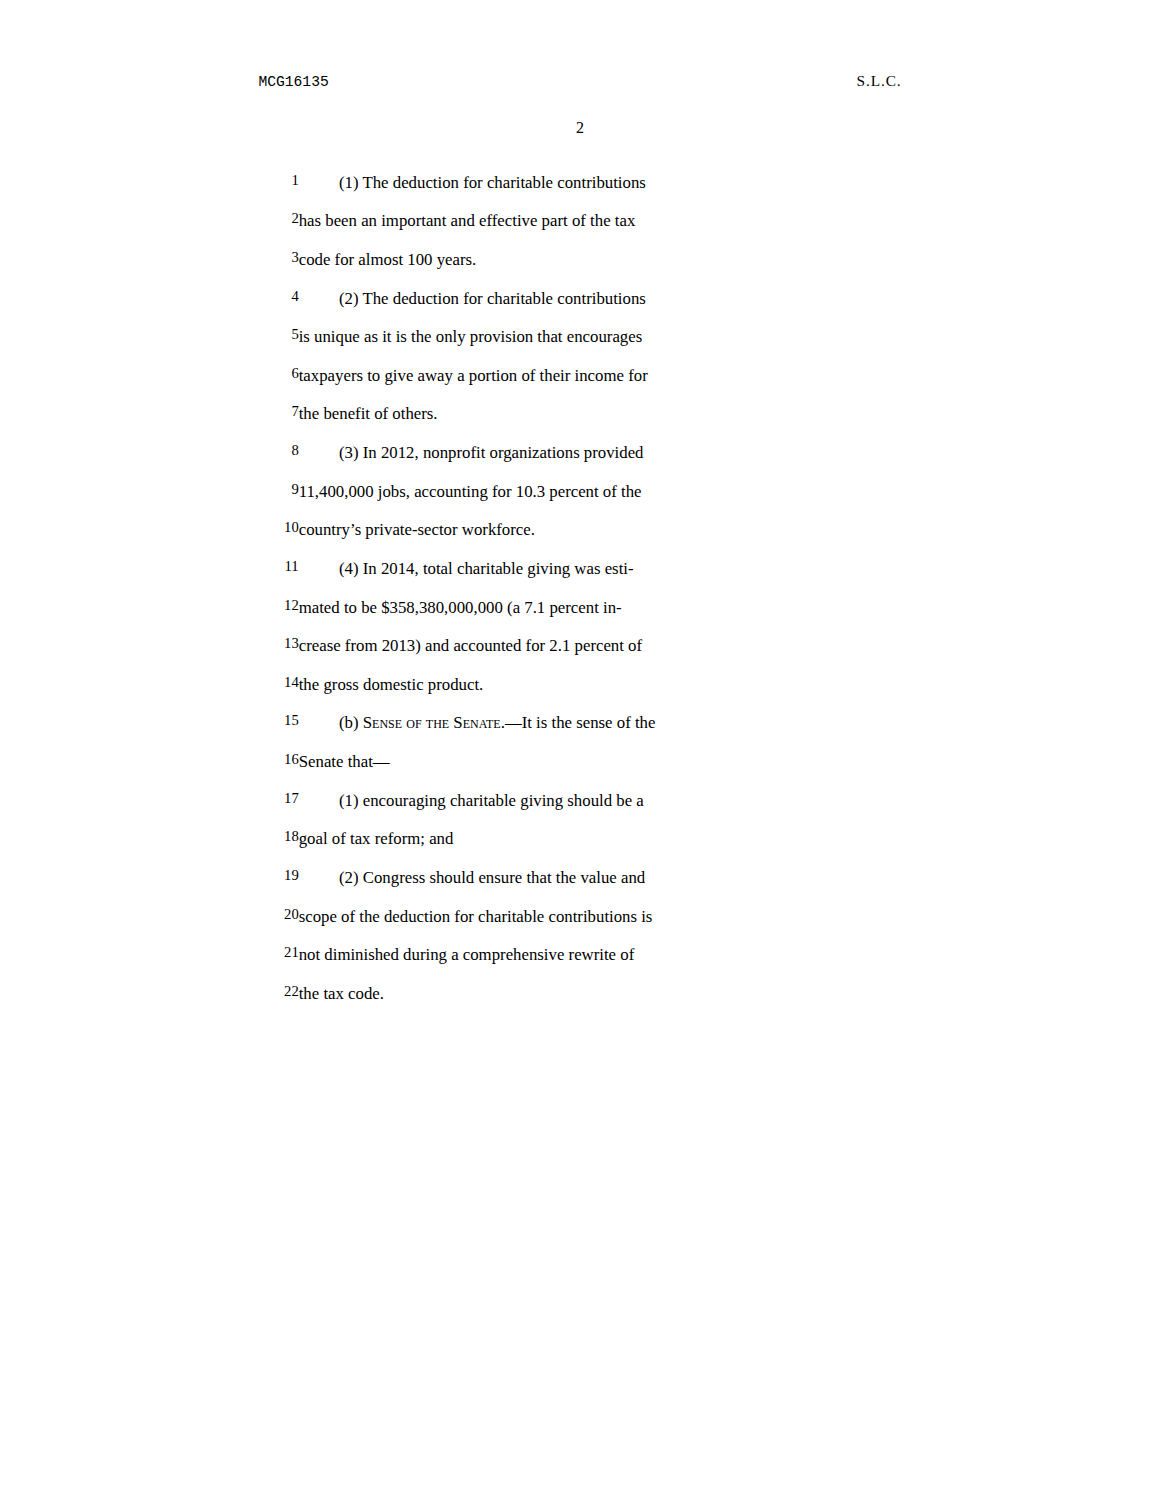MCG16135 S.L.C.
2
| 1 | (1) The deduction for charitable contributions |
| 2 | has been an important and effective part of the tax |
| 3 | code for almost 100 years. |
| 4 | (2) The deduction for charitable contributions |
| 5 | is unique as it is the only provision that encourages |
| 6 | taxpayers to give away a portion of their income for |
| 7 | the benefit of others. |
| 8 | (3) In 2012, nonprofit organizations provided |
| 9 | 11,400,000 jobs, accounting for 10.3 percent of the |
| 10 | country’s private-sector workforce. |
| 11 | (4) In 2014, total charitable giving was esti- |
| 12 | mated to be $358,380,000,000 (a 7.1 percent in- |
| 13 | crease from 2013) and accounted for 2.1 percent of |
| 14 | the gross domestic product. |
| 15 | (b) Sense of the Senate. —It is the sense of the |
| 16 | Senate that— |
| 17 | (1) encouraging charitable giving should be a |
| 18 | goal of tax reform; and |
| 19 | (2) Congress should ensure that the value and |
| 20 | scope of the deduction for charitable contributions is |
| 21 | not diminished during a comprehensive rewrite of |
| 22 | the tax code. |